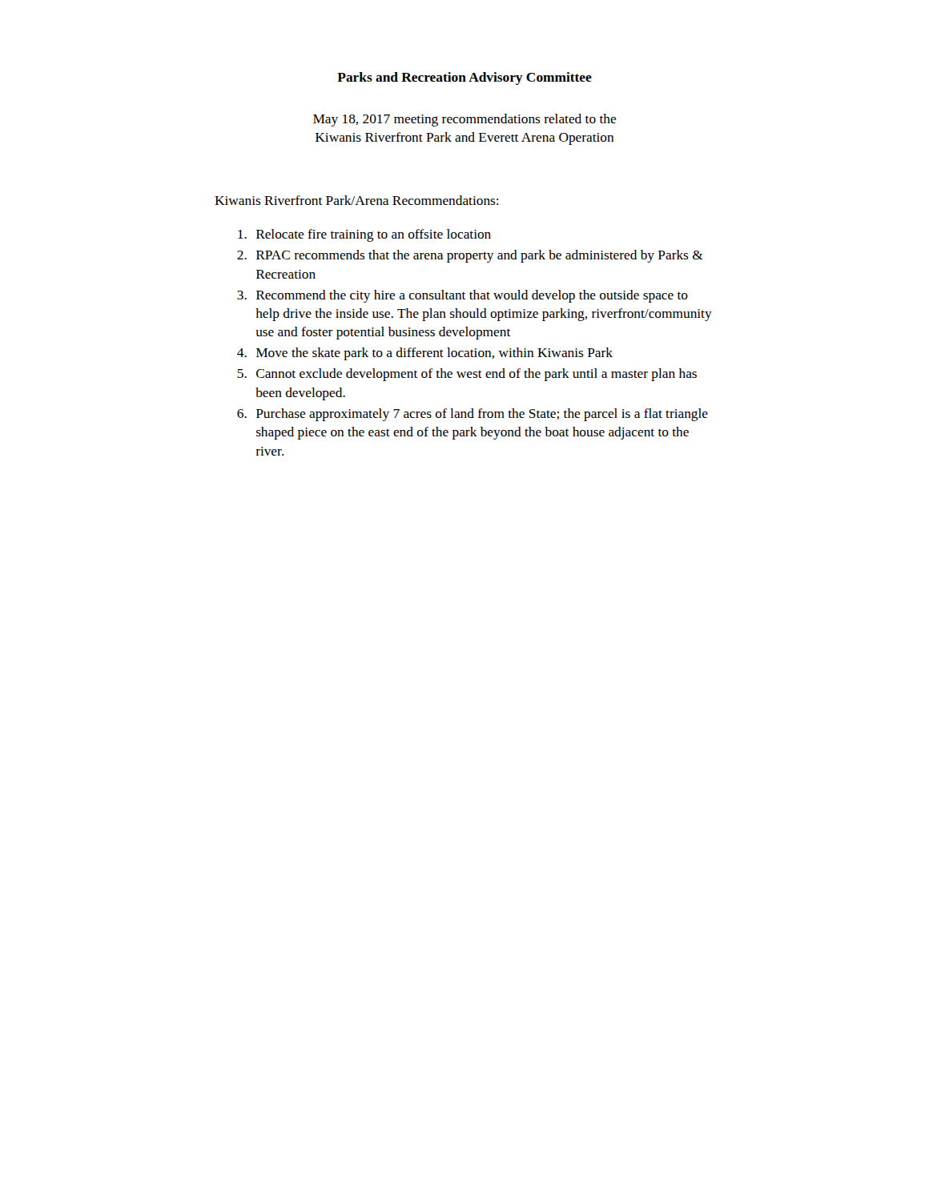Parks and Recreation Advisory Committee
May 18, 2017 meeting recommendations related to the
Kiwanis Riverfront Park and Everett Arena Operation
Kiwanis Riverfront Park/Arena Recommendations:
Relocate fire training to an offsite location
RPAC recommends that the arena property and park be administered by Parks & Recreation
Recommend the city hire a consultant that would develop the outside space to help drive the inside use. The plan should optimize parking, riverfront/community use and foster potential business development
Move the skate park to a different location, within Kiwanis Park
Cannot exclude development of the west end of the park until a master plan has been developed.
Purchase approximately 7 acres of land from the State; the parcel is a flat triangle shaped piece on the east end of the park beyond the boat house adjacent to the river.